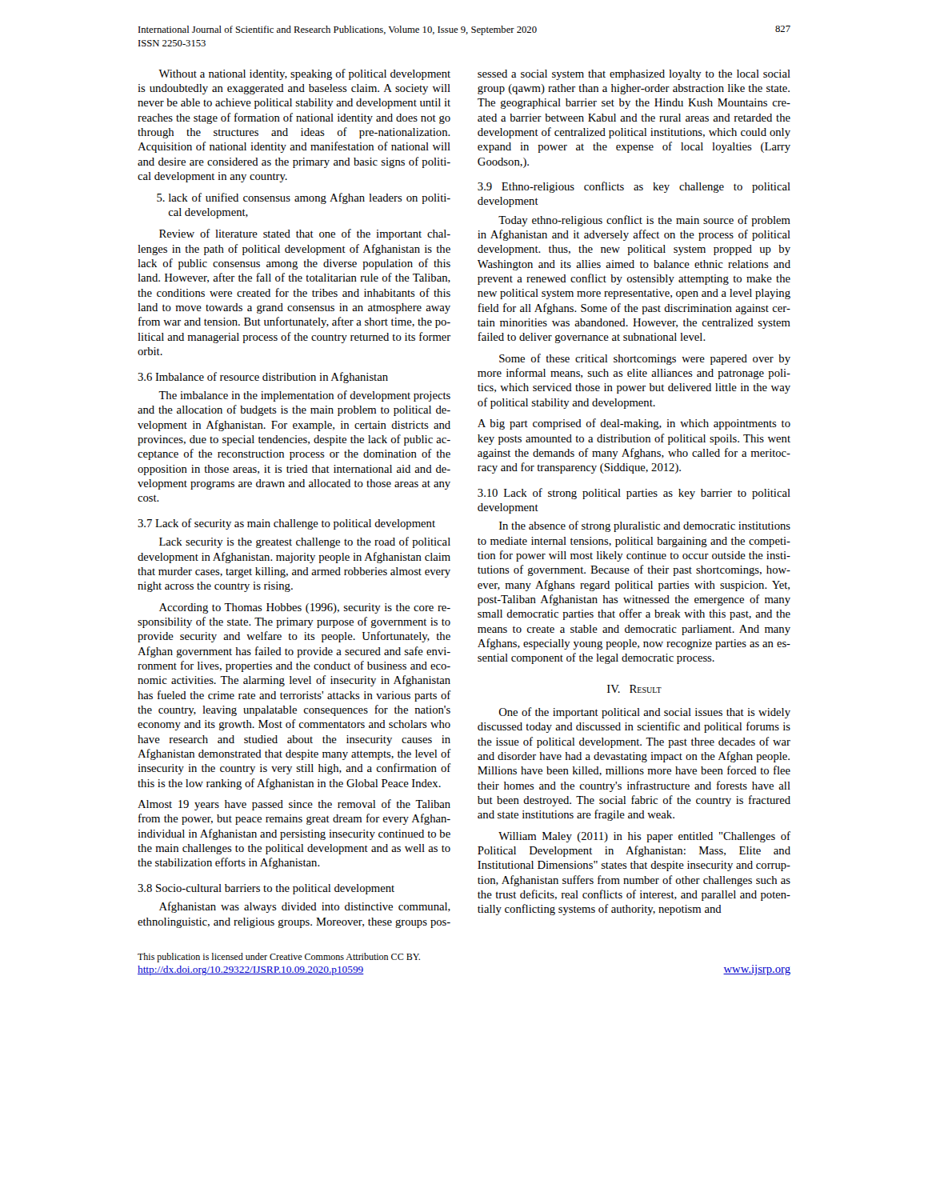International Journal of Scientific and Research Publications, Volume 10, Issue 9, September 2020
ISSN 2250-3153
827
Without a national identity, speaking of political development is undoubtedly an exaggerated and baseless claim. A society will never be able to achieve political stability and development until it reaches the stage of formation of national identity and does not go through the structures and ideas of pre-nationalization. Acquisition of national identity and manifestation of national will and desire are considered as the primary and basic signs of political development in any country.
lack of unified consensus among Afghan leaders on political development,
Review of literature stated that one of the important challenges in the path of political development of Afghanistan is the lack of public consensus among the diverse population of this land. However, after the fall of the totalitarian rule of the Taliban, the conditions were created for the tribes and inhabitants of this land to move towards a grand consensus in an atmosphere away from war and tension. But unfortunately, after a short time, the political and managerial process of the country returned to its former orbit.
3.6 Imbalance of resource distribution in Afghanistan
The imbalance in the implementation of development projects and the allocation of budgets is the main problem to political development in Afghanistan. For example, in certain districts and provinces, due to special tendencies, despite the lack of public acceptance of the reconstruction process or the domination of the opposition in those areas, it is tried that international aid and development programs are drawn and allocated to those areas at any cost.
3.7 Lack of security as main challenge to political development
Lack security is the greatest challenge to the road of political development in Afghanistan. majority people in Afghanistan claim that murder cases, target killing, and armed robberies almost every night across the country is rising.
According to Thomas Hobbes (1996), security is the core responsibility of the state. The primary purpose of government is to provide security and welfare to its people. Unfortunately, the Afghan government has failed to provide a secured and safe environment for lives, properties and the conduct of business and economic activities. The alarming level of insecurity in Afghanistan has fueled the crime rate and terrorists' attacks in various parts of the country, leaving unpalatable consequences for the nation's economy and its growth. Most of commentators and scholars who have research and studied about the insecurity causes in Afghanistan demonstrated that despite many attempts, the level of insecurity in the country is very still high, and a confirmation of this is the low ranking of Afghanistan in the Global Peace Index.
Almost 19 years have passed since the removal of the Taliban from the power, but peace remains great dream for every Afghan-individual in Afghanistan and persisting insecurity continued to be the main challenges to the political development and as well as to the stabilization efforts in Afghanistan.
3.8 Socio-cultural barriers to the political development
Afghanistan was always divided into distinctive communal, ethnolinguistic, and religious groups. Moreover, these groups possessed a social system that emphasized loyalty to the local social group (qawm) rather than a higher-order abstraction like the state. The geographical barrier set by the Hindu Kush Mountains created a barrier between Kabul and the rural areas and retarded the development of centralized political institutions, which could only expand in power at the expense of local loyalties (Larry Goodson,).
3.9 Ethno-religious conflicts as key challenge to political development
Today ethno-religious conflict is the main source of problem in Afghanistan and it adversely affect on the process of political development. thus, the new political system propped up by Washington and its allies aimed to balance ethnic relations and prevent a renewed conflict by ostensibly attempting to make the new political system more representative, open and a level playing field for all Afghans. Some of the past discrimination against certain minorities was abandoned. However, the centralized system failed to deliver governance at subnational level.
Some of these critical shortcomings were papered over by more informal means, such as elite alliances and patronage politics, which serviced those in power but delivered little in the way of political stability and development.
A big part comprised of deal-making, in which appointments to key posts amounted to a distribution of political spoils. This went against the demands of many Afghans, who called for a meritocracy and for transparency (Siddique, 2012).
3.10 Lack of strong political parties as key barrier to political development
In the absence of strong pluralistic and democratic institutions to mediate internal tensions, political bargaining and the competition for power will most likely continue to occur outside the institutions of government. Because of their past shortcomings, however, many Afghans regard political parties with suspicion. Yet, post-Taliban Afghanistan has witnessed the emergence of many small democratic parties that offer a break with this past, and the means to create a stable and democratic parliament. And many Afghans, especially young people, now recognize parties as an essential component of the legal democratic process.
IV. Result
One of the important political and social issues that is widely discussed today and discussed in scientific and political forums is the issue of political development. The past three decades of war and disorder have had a devastating impact on the Afghan people. Millions have been killed, millions more have been forced to flee their homes and the country's infrastructure and forests have all but been destroyed. The social fabric of the country is fractured and state institutions are fragile and weak.
William Maley (2011) in his paper entitled "Challenges of Political Development in Afghanistan: Mass, Elite and Institutional Dimensions" states that despite insecurity and corruption, Afghanistan suffers from number of other challenges such as the trust deficits, real conflicts of interest, and parallel and potentially conflicting systems of authority, nepotism and
This publication is licensed under Creative Commons Attribution CC BY.
http://dx.doi.org/10.29322/IJSRP.10.09.2020.p10599
www.ijsrp.org